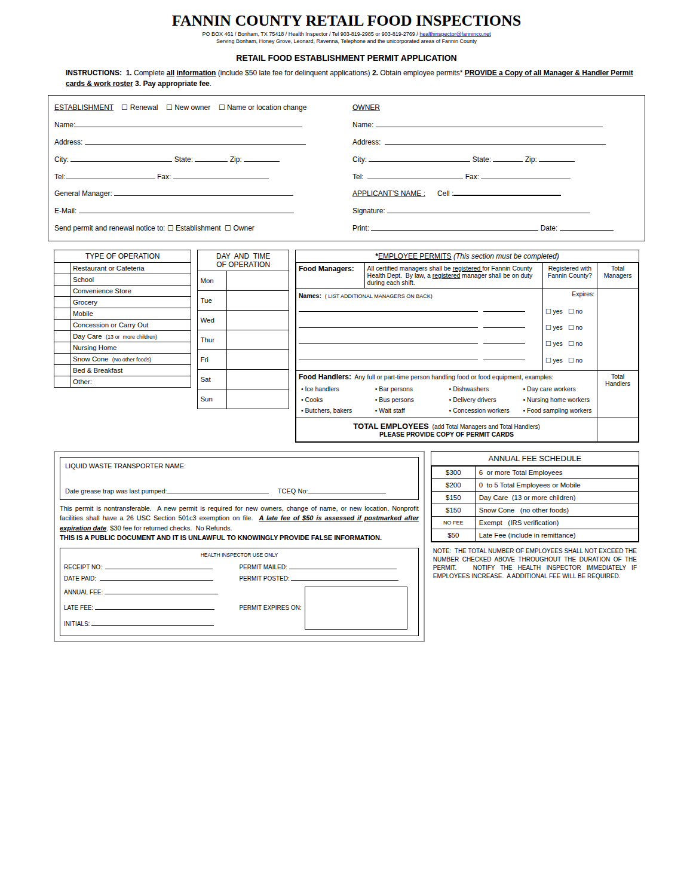FANNIN COUNTY RETAIL FOOD INSPECTIONS
PO BOX 461 / Bonham, TX 75418 / Health Inspector / Tel 903-819-2985 or 903-819-2769 / healthinspector@fanninco.net
Serving Bonham, Honey Grove, Leonard, Ravenna, Telephone and the unicorporated areas of Fannin County
RETAIL FOOD ESTABLISHMENT PERMIT APPLICATION
INSTRUCTIONS: 1. Complete all information (include $50 late fee for delinquent applications) 2. Obtain employee permits* PROVIDE a Copy of all Manager & Handler Permit cards & work roster 3. Pay appropriate fee.
| ESTABLISHMENT ☐ Renewal ☐ New owner ☐ Name or location change Name: Address: City: State: Zip: Tel: Fax: General Manager: E-Mail: Send permit and renewal notice to: ☐ Establishment ☐ Owner | OWNER Name: Address: City: State: Zip: Tel: Fax: APPLICANT’S NAME : Cell : Signature: Print: Date: |
| / TYPE OF OPERATION / / / Restaurant or Cafeteria / / / School / / / Convenience Store / / / Grocery / / / Mobile / / / Concession or Carry Out / / / Day Care (13 or more children) / / / Nursing Home / / / Snow Cone (No other foods) / / / Bed & Breakfast / / / Other: / | / DAY AND TIME OF OPERATION / / Mon / / / Tue / / / Wed / / / Thur / / / Fri / / / Sat / / / Sun / / | * EMPLOYEE PERMITS (This section must be completed) / Food Managers: / All certified managers shall be registered for Fannin County Health Dept. By law, a registered manager shall be on duty during each shift. / Registered with Fannin County? / Total Managers / / Names: ( LIST ADDITIONAL MANAGERS ON BACK) / Expires: ☐ yes ☐ no ☐ yes ☐ no ☐ yes ☐ no ☐ yes ☐ no / / / Food Handlers: Any full or part-time person handling food or food equipment, examples: / • Ice handlers / • Bar persons / • Dishwashers / • Day care workers / / • Cooks / • Bus persons / • Delivery drivers / • Nursing home workers / / • Butchers, bakers / • Wait staff / • Concession workers / • Food sampling workers / / Total Handlers / / TOTAL EMPLOYEES (add Total Managers and Total Handlers) PLEASE PROVIDE COPY OF PERMIT CARDS / / |
| LIQUID WASTE TRANSPORTER NAME: Date grease trap was last pumped: TCEQ No: This permit is nontransferable. A new permit is required for new owners, change of name, or new location. Nonprofit facilities shall have a 26 USC Section 501c3 exemption on file. A late fee of $50 is assessed if postmarked after expiration date . $30 fee for returned checks. No Refunds. THIS IS A PUBLIC DOCUMENT AND IT IS UNLAWFUL TO KNOWINGLY PROVIDE FALSE INFORMATION. HEALTH INSPECTOR USE ONLY / RECEIPT NO: / PERMIT MAILED: / / DATE PAID: / PERMIT POSTED: / / ANNUAL FEE: / PERMIT EXPIRES ON: / / LATE FEE: / / INITIALS: / | ANNUAL FEE SCHEDULE / $300 / 6 or more Total Employees / / $200 / 0 to 5 Total Employees or Mobile / / $150 / Day Care (13 or more children) / / $150 / Snow Cone (no other foods) / / NO FEE / Exempt (IRS verification) / / $50 / Late Fee (include in remittance) / NOTE: THE TOTAL NUMBER OF EMPLOYEES SHALL NOT EXCEED THE NUMBER CHECKED ABOVE THROUGHOUT THE DURATION OF THE PERMIT. NOTIFY THE HEALTH INSPECTOR IMMEDIATELY IF EMPLOYEES INCREASE. A ADDITIONAL FEE WILL BE REQUIRED. |